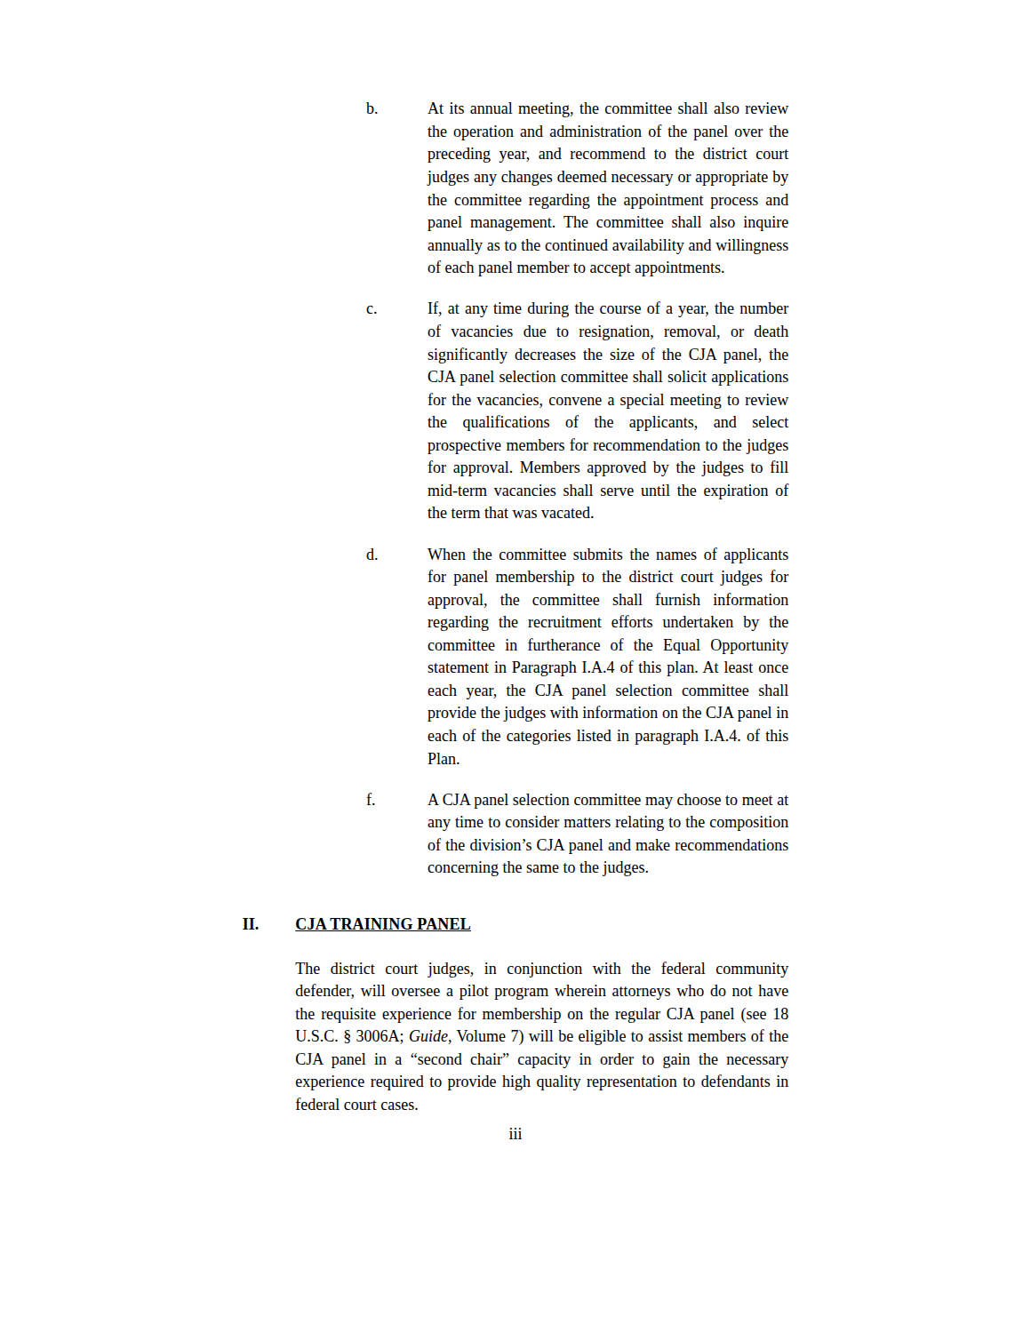b. At its annual meeting, the committee shall also review the operation and administration of the panel over the preceding year, and recommend to the district court judges any changes deemed necessary or appropriate by the committee regarding the appointment process and panel management. The committee shall also inquire annually as to the continued availability and willingness of each panel member to accept appointments.
c. If, at any time during the course of a year, the number of vacancies due to resignation, removal, or death significantly decreases the size of the CJA panel, the CJA panel selection committee shall solicit applications for the vacancies, convene a special meeting to review the qualifications of the applicants, and select prospective members for recommendation to the judges for approval. Members approved by the judges to fill mid-term vacancies shall serve until the expiration of the term that was vacated.
d. When the committee submits the names of applicants for panel membership to the district court judges for approval, the committee shall furnish information regarding the recruitment efforts undertaken by the committee in furtherance of the Equal Opportunity statement in Paragraph I.A.4 of this plan. At least once each year, the CJA panel selection committee shall provide the judges with information on the CJA panel in each of the categories listed in paragraph I.A.4. of this Plan.
f. A CJA panel selection committee may choose to meet at any time to consider matters relating to the composition of the division’s CJA panel and make recommendations concerning the same to the judges.
II. CJA TRAINING PANEL
The district court judges, in conjunction with the federal community defender, will oversee a pilot program wherein attorneys who do not have the requisite experience for membership on the regular CJA panel (see 18 U.S.C. § 3006A; Guide, Volume 7) will be eligible to assist members of the CJA panel in a “second chair” capacity in order to gain the necessary experience required to provide high quality representation to defendants in federal court cases.
iii